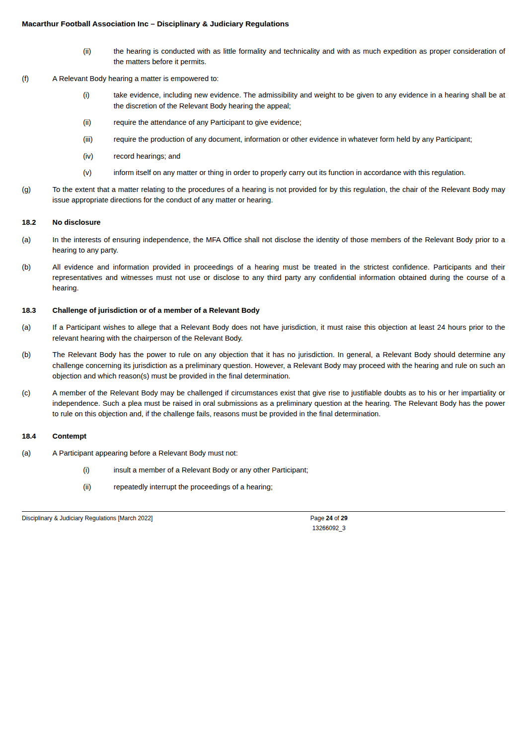Macarthur Football Association Inc – Disciplinary & Judiciary Regulations
(ii)
the hearing is conducted with as little formality and technicality and with as much expedition as proper consideration of the matters before it permits.
(f)
A Relevant Body hearing a matter is empowered to:
(i)
take evidence, including new evidence. The admissibility and weight to be given to any evidence in a hearing shall be at the discretion of the Relevant Body hearing the appeal;
(ii)
require the attendance of any Participant to give evidence;
(iii)
require the production of any document, information or other evidence in whatever form held by any Participant;
(iv)
record hearings; and
(v)
inform itself on any matter or thing in order to properly carry out its function in accordance with this regulation.
(g)
To the extent that a matter relating to the procedures of a hearing is not provided for by this regulation, the chair of the Relevant Body may issue appropriate directions for the conduct of any matter or hearing.
18.2 No disclosure
(a)
In the interests of ensuring independence, the MFA Office shall not disclose the identity of those members of the Relevant Body prior to a hearing to any party.
(b)
All evidence and information provided in proceedings of a hearing must be treated in the strictest confidence. Participants and their representatives and witnesses must not use or disclose to any third party any confidential information obtained during the course of a hearing.
18.3 Challenge of jurisdiction or of a member of a Relevant Body
(a)
If a Participant wishes to allege that a Relevant Body does not have jurisdiction, it must raise this objection at least 24 hours prior to the relevant hearing with the chairperson of the Relevant Body.
(b)
The Relevant Body has the power to rule on any objection that it has no jurisdiction. In general, a Relevant Body should determine any challenge concerning its jurisdiction as a preliminary question. However, a Relevant Body may proceed with the hearing and rule on such an objection and which reason(s) must be provided in the final determination.
(c)
A member of the Relevant Body may be challenged if circumstances exist that give rise to justifiable doubts as to his or her impartiality or independence. Such a plea must be raised in oral submissions as a preliminary question at the hearing. The Relevant Body has the power to rule on this objection and, if the challenge fails, reasons must be provided in the final determination.
18.4 Contempt
(a)
A Participant appearing before a Relevant Body must not:
(i)
insult a member of a Relevant Body or any other Participant;
(ii)
repeatedly interrupt the proceedings of a hearing;
Disciplinary & Judiciary Regulations [March 2022]
Page 24 of 29
13266092_3